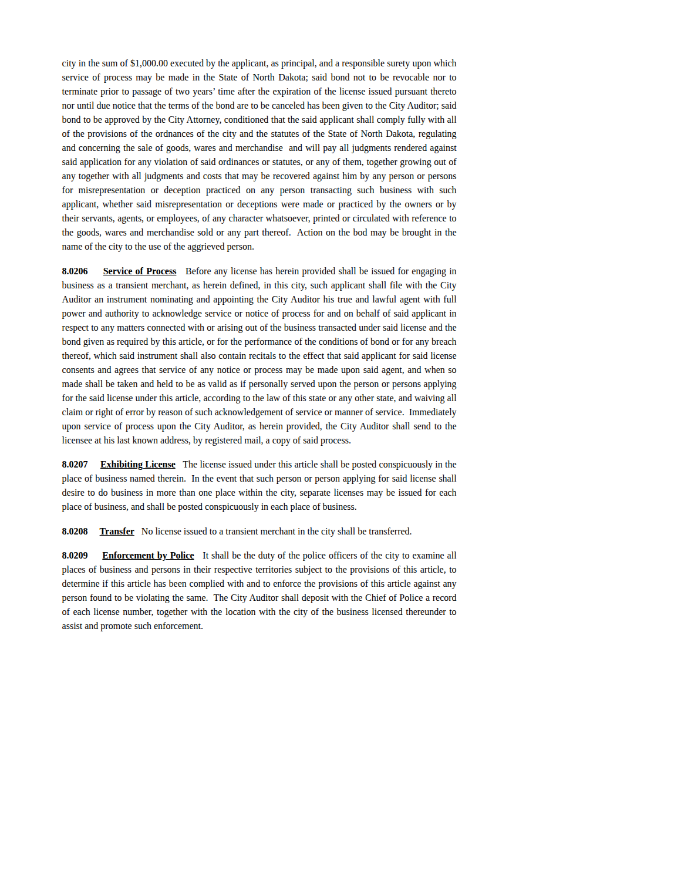city in the sum of $1,000.00 executed by the applicant, as principal, and a responsible surety upon which service of process may be made in the State of North Dakota; said bond not to be revocable nor to terminate prior to passage of two years’ time after the expiration of the license issued pursuant thereto nor until due notice that the terms of the bond are to be canceled has been given to the City Auditor; said bond to be approved by the City Attorney, conditioned that the said applicant shall comply fully with all of the provisions of the ordnances of the city and the statutes of the State of North Dakota, regulating and concerning the sale of goods, wares and merchandise and will pay all judgments rendered against said application for any violation of said ordinances or statutes, or any of them, together growing out of any together with all judgments and costs that may be recovered against him by any person or persons for misrepresentation or deception practiced on any person transacting such business with such applicant, whether said misrepresentation or deceptions were made or practiced by the owners or by their servants, agents, or employees, of any character whatsoever, printed or circulated with reference to the goods, wares and merchandise sold or any part thereof. Action on the bod may be brought in the name of the city to the use of the aggrieved person.
8.0206 Service of Process Before any license has herein provided shall be issued for engaging in business as a transient merchant, as herein defined, in this city, such applicant shall file with the City Auditor an instrument nominating and appointing the City Auditor his true and lawful agent with full power and authority to acknowledge service or notice of process for and on behalf of said applicant in respect to any matters connected with or arising out of the business transacted under said license and the bond given as required by this article, or for the performance of the conditions of bond or for any breach thereof, which said instrument shall also contain recitals to the effect that said applicant for said license consents and agrees that service of any notice or process may be made upon said agent, and when so made shall be taken and held to be as valid as if personally served upon the person or persons applying for the said license under this article, according to the law of this state or any other state, and waiving all claim or right of error by reason of such acknowledgement of service or manner of service. Immediately upon service of process upon the City Auditor, as herein provided, the City Auditor shall send to the licensee at his last known address, by registered mail, a copy of said process.
8.0207 Exhibiting License The license issued under this article shall be posted conspicuously in the place of business named therein. In the event that such person or person applying for said license shall desire to do business in more than one place within the city, separate licenses may be issued for each place of business, and shall be posted conspicuously in each place of business.
8.0208 Transfer No license issued to a transient merchant in the city shall be transferred.
8.0209 Enforcement by Police It shall be the duty of the police officers of the city to examine all places of business and persons in their respective territories subject to the provisions of this article, to determine if this article has been complied with and to enforce the provisions of this article against any person found to be violating the same. The City Auditor shall deposit with the Chief of Police a record of each license number, together with the location with the city of the business licensed thereunder to assist and promote such enforcement.